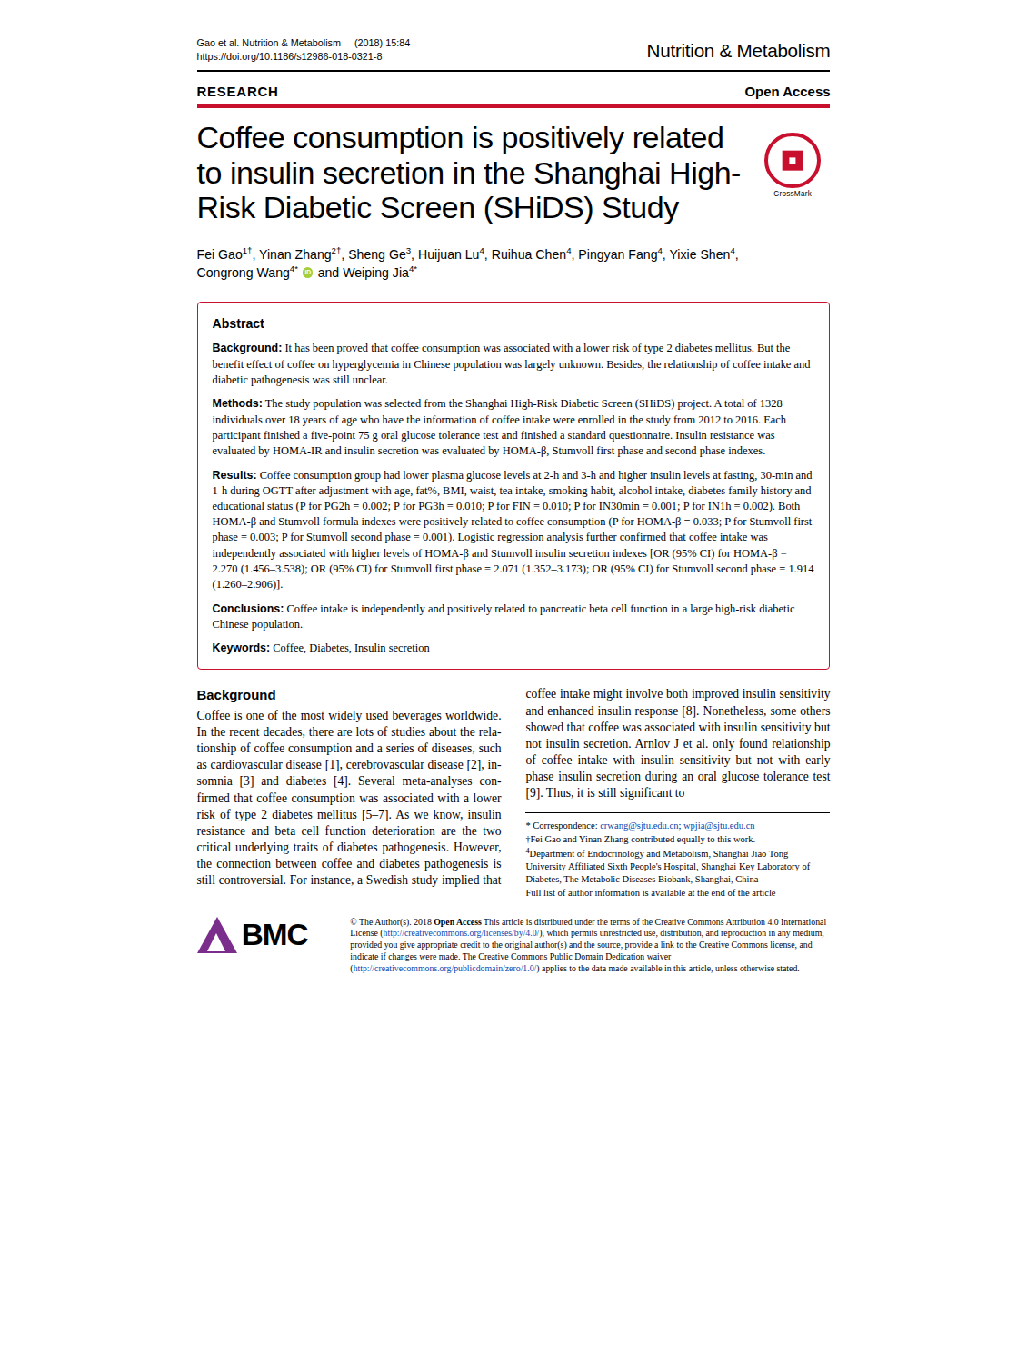Gao et al. Nutrition & Metabolism (2018) 15:84
https://doi.org/10.1186/s12986-018-0321-8
Nutrition & Metabolism
Research
Open Access
CrossMark
Coffee consumption is positively related to insulin secretion in the Shanghai High-Risk Diabetic Screen (SHiDS) Study
Fei Gao1†, Yinan Zhang2†, Sheng Ge3, Huijuan Lu4, Ruihua Chen4, Pingyan Fang4, Yixie Shen4,
Congrong Wang4* and Weiping Jia4*
Abstract
Background: It has been proved that coffee consumption was associated with a lower risk of type 2 diabetes mellitus. But the benefit effect of coffee on hyperglycemia in Chinese population was largely unknown. Besides, the relationship of coffee intake and diabetic pathogenesis was still unclear.
Methods: The study population was selected from the Shanghai High-Risk Diabetic Screen (SHiDS) project. A total of 1328 individuals over 18 years of age who have the information of coffee intake were enrolled in the study from 2012 to 2016. Each participant finished a five-point 75 g oral glucose tolerance test and finished a standard questionnaire. Insulin resistance was evaluated by HOMA-IR and insulin secretion was evaluated by HOMA-β, Stumvoll first phase and second phase indexes.
Results: Coffee consumption group had lower plasma glucose levels at 2-h and 3-h and higher insulin levels at fasting, 30-min and 1-h during OGTT after adjustment with age, fat%, BMI, waist, tea intake, smoking habit, alcohol intake, diabetes family history and educational status (P for PG2h = 0.002; P for PG3h = 0.010; P for FIN = 0.010; P for IN30min = 0.001; P for IN1h = 0.002). Both HOMA-β and Stumvoll formula indexes were positively related to coffee consumption (P for HOMA-β = 0.033; P for Stumvoll first phase = 0.003; P for Stumvoll second phase = 0.001). Logistic regression analysis further confirmed that coffee intake was independently associated with higher levels of HOMA-β and Stumvoll insulin secretion indexes [OR (95% CI) for HOMA-β = 2.270 (1.456–3.538); OR (95% CI) for Stumvoll first phase = 2.071 (1.352–3.173); OR (95% CI) for Stumvoll second phase = 1.914 (1.260–2.906)].
Conclusions: Coffee intake is independently and positively related to pancreatic beta cell function in a large high-risk diabetic Chinese population.
Keywords: Coffee, Diabetes, Insulin secretion
Background
Coffee is one of the most widely used beverages worldwide. In the recent decades, there are lots of studies about the relationship of coffee consumption and a series of diseases, such as cardiovascular disease [1], cerebrovascular disease [2], insomnia [3] and diabetes [4]. Several meta-analyses confirmed that coffee consumption was associated with a lower risk of type 2 diabetes mellitus [5–7]. As we know, insulin resistance and beta cell function deterioration are the two critical underlying traits of diabetes pathogenesis. However, the connection between coffee and diabetes pathogenesis is still controversial. For instance, a Swedish study implied that coffee intake might involve both improved insulin sensitivity and enhanced insulin response [8]. Nonetheless, some others showed that coffee was associated with insulin sensitivity but not insulin secretion. Arnlov J et al. only found relationship of coffee intake with insulin sensitivity but not with early phase insulin secretion during an oral glucose tolerance test [9]. Thus, it is still significant to
* Correspondence: crwang@sjtu.edu.cn; wpjia@sjtu.edu.cn
†Fei Gao and Yinan Zhang contributed equally to this work.
4Department of Endocrinology and Metabolism, Shanghai Jiao Tong University Affiliated Sixth People's Hospital, Shanghai Key Laboratory of Diabetes, The Metabolic Diseases Biobank, Shanghai, China
Full list of author information is available at the end of the article
BMC
© The Author(s). 2018 Open Access This article is distributed under the terms of the Creative Commons Attribution 4.0 International License (http://creativecommons.org/licenses/by/4.0/), which permits unrestricted use, distribution, and reproduction in any medium, provided you give appropriate credit to the original author(s) and the source, provide a link to the Creative Commons license, and indicate if changes were made. The Creative Commons Public Domain Dedication waiver (http://creativecommons.org/publicdomain/zero/1.0/) applies to the data made available in this article, unless otherwise stated.